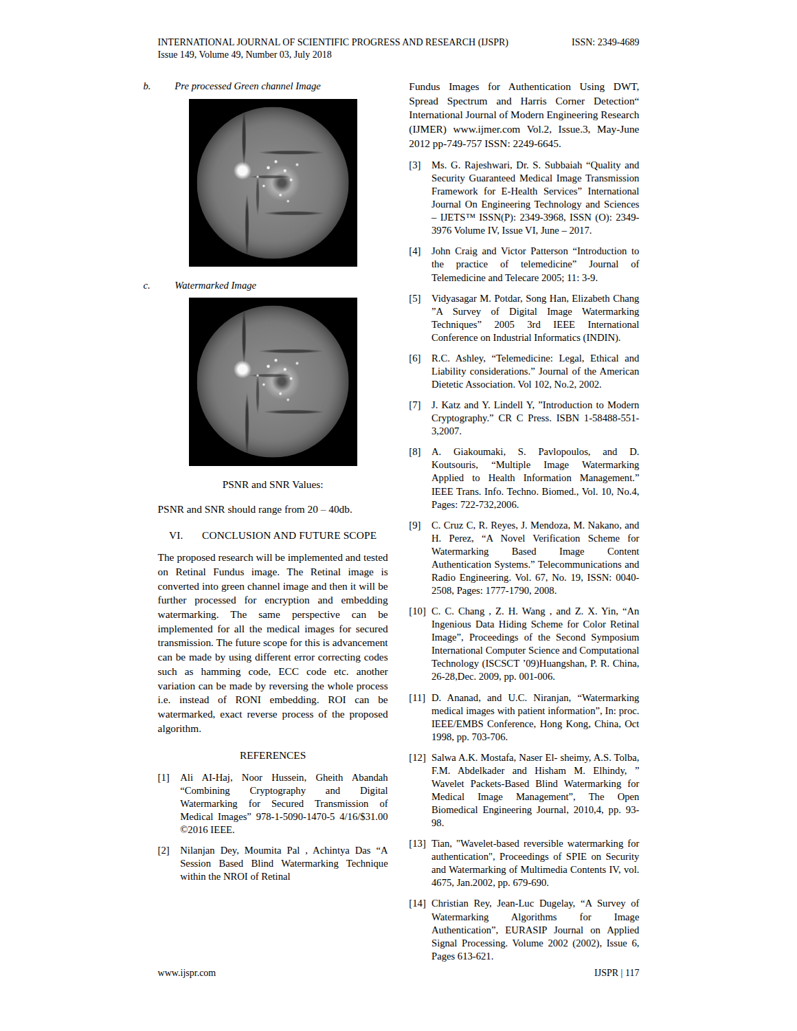INTERNATIONAL JOURNAL OF SCIENTIFIC PROGRESS AND RESEARCH (IJSPR)
ISSN: 2349-4689
Issue 149, Volume 49, Number 03, July 2018
b. Pre processed Green channel Image
c. Watermarked Image
PSNR and SNR Values:
PSNR and SNR should range from 20 – 40db.
VI. CONCLUSION AND FUTURE SCOPE
The proposed research will be implemented and tested on Retinal Fundus image. The Retinal image is converted into green channel image and then it will be further processed for encryption and embedding watermarking. The same perspective can be implemented for all the medical images for secured transmission. The future scope for this is advancement can be made by using different error correcting codes such as hamming code, ECC code etc. another variation can be made by reversing the whole process i.e. instead of RONI embedding. ROI can be watermarked, exact reverse process of the proposed algorithm.
REFERENCES
[1] Ali AI-Haj, Noor Hussein, Gheith Abandah “Combining Cryptography and Digital Watermarking for Secured Transmission of Medical Images” 978-1-5090-1470-5 4/16/$31.00 ©2016 IEEE.
[2] Nilanjan Dey, Moumita Pal , Achintya Das “A Session Based Blind Watermarking Technique within the NROI of Retinal
Fundus Images for Authentication Using DWT, Spread Spectrum and Harris Corner Detection“ International Journal of Modern Engineering Research (IJMER) www.ijmer.com Vol.2, Issue.3, May-June 2012 pp-749-757 ISSN: 2249-6645.
[3] Ms. G. Rajeshwari, Dr. S. Subbaiah “Quality and Security Guaranteed Medical Image Transmission Framework for E-Health Services” International Journal On Engineering Technology and Sciences – IJETS™ ISSN(P): 2349-3968, ISSN (O): 2349-3976 Volume IV, Issue VI, June – 2017.
[4] John Craig and Victor Patterson “Introduction to the practice of telemedicine” Journal of Telemedicine and Telecare 2005; 11: 3-9.
[5] Vidyasagar M. Potdar, Song Han, Elizabeth Chang ”A Survey of Digital Image Watermarking Techniques” 2005 3rd IEEE International Conference on Industrial Informatics (INDIN).
[6] R.C. Ashley, “Telemedicine: Legal, Ethical and Liability considerations.” Journal of the American Dietetic Association. Vol 102, No.2, 2002.
[7] J. Katz and Y. Lindell Y, ”Introduction to Modern Cryptography.” CR C Press. ISBN 1-58488-551-3,2007.
[8] A. Giakoumaki, S. Pavlopoulos, and D. Koutsouris, “Multiple Image Watermarking Applied to Health Information Management.” IEEE Trans. Info. Techno. Biomed., Vol. 10, No.4, Pages: 722-732,2006.
[9] C. Cruz C, R. Reyes, J. Mendoza, M. Nakano, and H. Perez, “A Novel Verification Scheme for Watermarking Based Image Content Authentication Systems.” Telecommunications and Radio Engineering. Vol. 67, No. 19, ISSN: 0040-2508, Pages: 1777-1790, 2008.
[10] C. C. Chang , Z. H. Wang , and Z. X. Yin, “An Ingenious Data Hiding Scheme for Color Retinal Image”, Proceedings of the Second Symposium International Computer Science and Computational Technology (ISCSCT ’09)Huangshan, P. R. China, 26-28,Dec. 2009, pp. 001-006.
[11] D. Ananad, and U.C. Niranjan, “Watermarking medical images with patient information”, In: proc. IEEE/EMBS Conference, Hong Kong, China, Oct 1998, pp. 703-706.
[12] Salwa A.K. Mostafa, Naser El- sheimy, A.S. Tolba, F.M. Abdelkader and Hisham M. Elhindy, ” Wavelet Packets-Based Blind Watermarking for Medical Image Management”, The Open Biomedical Engineering Journal, 2010,4, pp. 93-98.
[13] Tian, "Wavelet-based reversible watermarking for authentication", Proceedings of SPIE on Security and Watermarking of Multimedia Contents IV, vol. 4675, Jan.2002, pp. 679-690.
[14] Christian Rey, Jean-Luc Dugelay, “A Survey of Watermarking Algorithms for Image Authentication”, EURASIP Journal on Applied Signal Processing. Volume 2002 (2002), Issue 6, Pages 613-621.
www.ijspr.com
IJSPR | 117